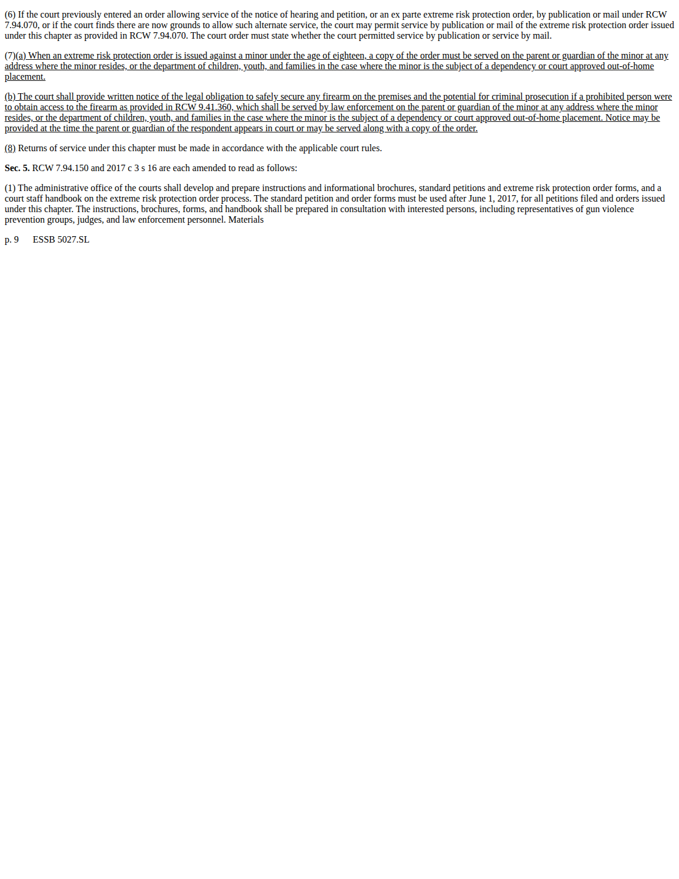(6) If the court previously entered an order allowing service of the notice of hearing and petition, or an ex parte extreme risk protection order, by publication or mail under RCW 7.94.070, or if the court finds there are now grounds to allow such alternate service, the court may permit service by publication or mail of the extreme risk protection order issued under this chapter as provided in RCW 7.94.070. The court order must state whether the court permitted service by publication or service by mail.
(7)(a) When an extreme risk protection order is issued against a minor under the age of eighteen, a copy of the order must be served on the parent or guardian of the minor at any address where the minor resides, or the department of children, youth, and families in the case where the minor is the subject of a dependency or court approved out-of-home placement.
(b) The court shall provide written notice of the legal obligation to safely secure any firearm on the premises and the potential for criminal prosecution if a prohibited person were to obtain access to the firearm as provided in RCW 9.41.360, which shall be served by law enforcement on the parent or guardian of the minor at any address where the minor resides, or the department of children, youth, and families in the case where the minor is the subject of a dependency or court approved out-of-home placement. Notice may be provided at the time the parent or guardian of the respondent appears in court or may be served along with a copy of the order.
(8) Returns of service under this chapter must be made in accordance with the applicable court rules.
Sec. 5. RCW 7.94.150 and 2017 c 3 s 16 are each amended to read as follows:
(1) The administrative office of the courts shall develop and prepare instructions and informational brochures, standard petitions and extreme risk protection order forms, and a court staff handbook on the extreme risk protection order process. The standard petition and order forms must be used after June 1, 2017, for all petitions filed and orders issued under this chapter. The instructions, brochures, forms, and handbook shall be prepared in consultation with interested persons, including representatives of gun violence prevention groups, judges, and law enforcement personnel. Materials
p. 9 ESSB 5027.SL